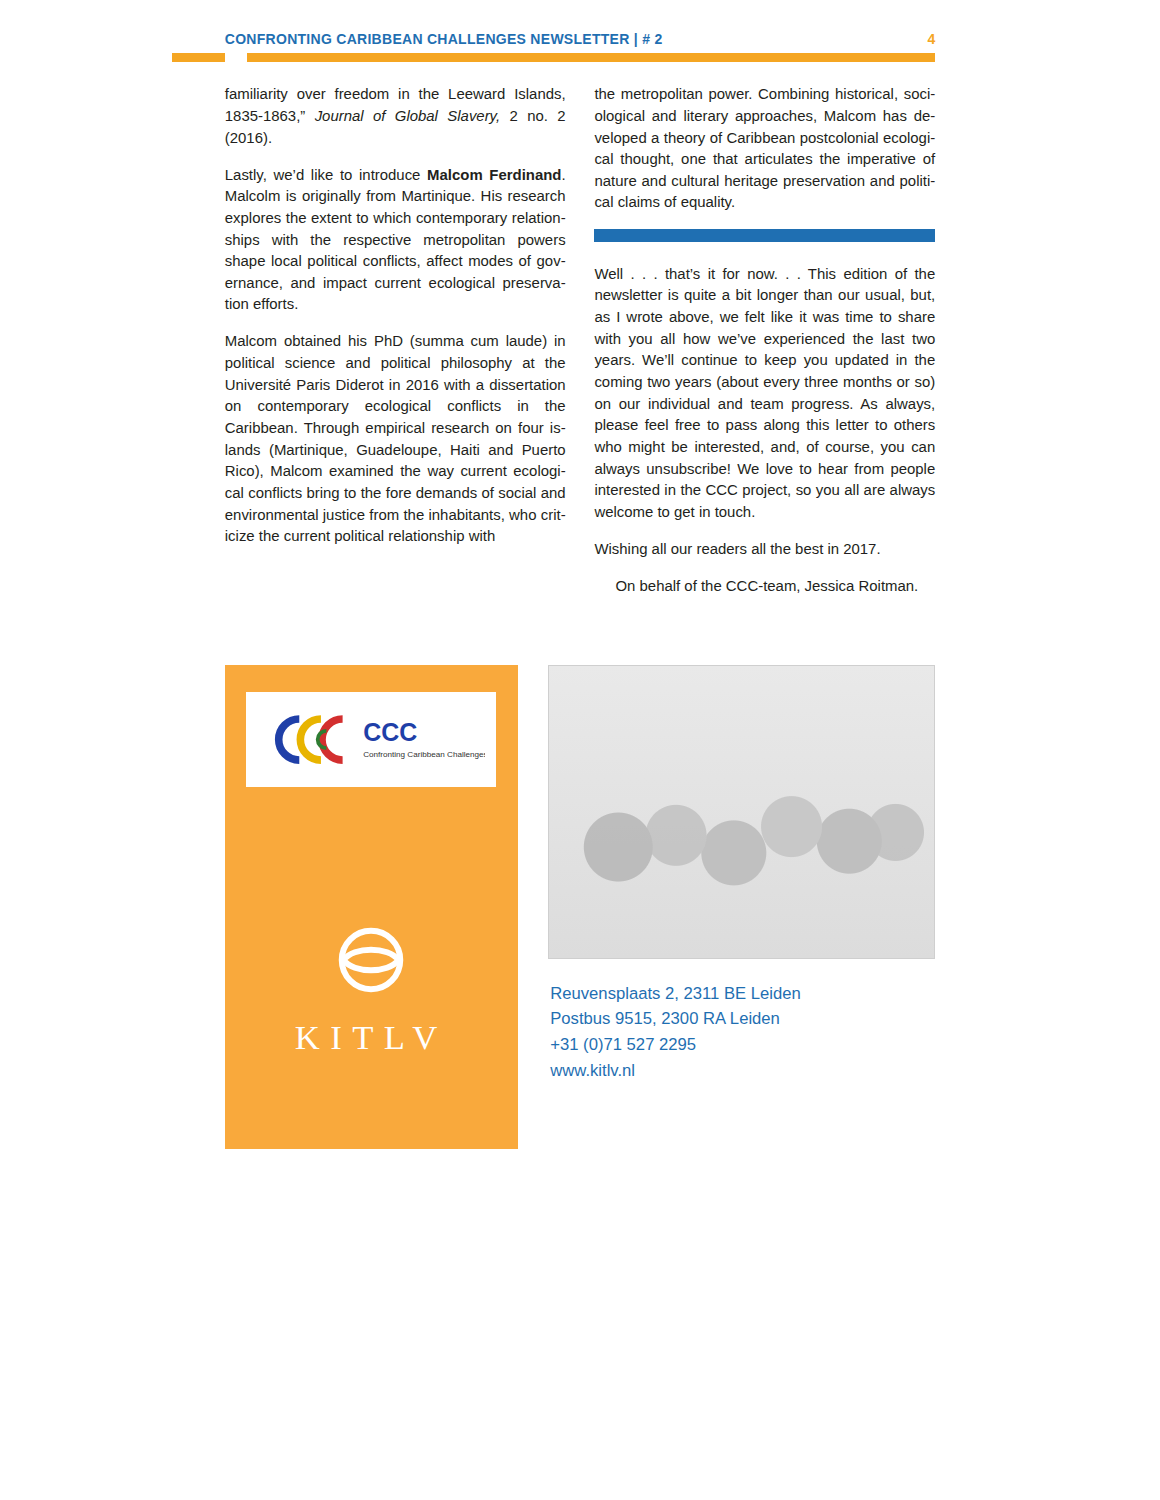Confronting Caribbean Challenges Newsletter | # 2
4
familiarity over freedom in the Leeward Islands, 1835-1863,” Journal of Global Slavery, 2 no. 2 (2016).
Lastly, we’d like to introduce Malcom Ferdinand. Malcolm is originally from Martinique. His research explores the extent to which contemporary relationships with the respective metropolitan powers shape local political conflicts, affect modes of governance, and impact current ecological preservation efforts.
Malcom obtained his PhD (summa cum laude) in political science and political philosophy at the Université Paris Diderot in 2016 with a dissertation on contemporary ecological conflicts in the Caribbean. Through empirical research on four islands (Martinique, Guadeloupe, Haiti and Puerto Rico), Malcom examined the way current ecological conflicts bring to the fore demands of social and environmental justice from the inhabitants, who criticize the current political relationship with
the metropolitan power. Combining historical, sociological and literary approaches, Malcom has developed a theory of Caribbean postcolonial ecological thought, one that articulates the imperative of nature and cultural heritage preservation and political claims of equality.
Well . . . that’s it for now. . . This edition of the newsletter is quite a bit longer than our usual, but, as I wrote above, we felt like it was time to share with you all how we’ve experienced the last two years. We’ll continue to keep you updated in the coming two years (about every three months or so) on our individual and team progress. As always, please feel free to pass along this letter to others who might be interested, and, of course, you can always unsubscribe! We love to hear from people interested in the CCC project, so you all are always welcome to get in touch.
Wishing all our readers all the best in 2017.
On behalf of the CCC-team, Jessica Roitman.
CCC Confronting Caribbean Challenges
KITLV
Reuvensplaats 2, 2311 BE Leiden
Postbus 9515, 2300 RA Leiden
+31 (0)71 527 2295
www.kitlv.nl